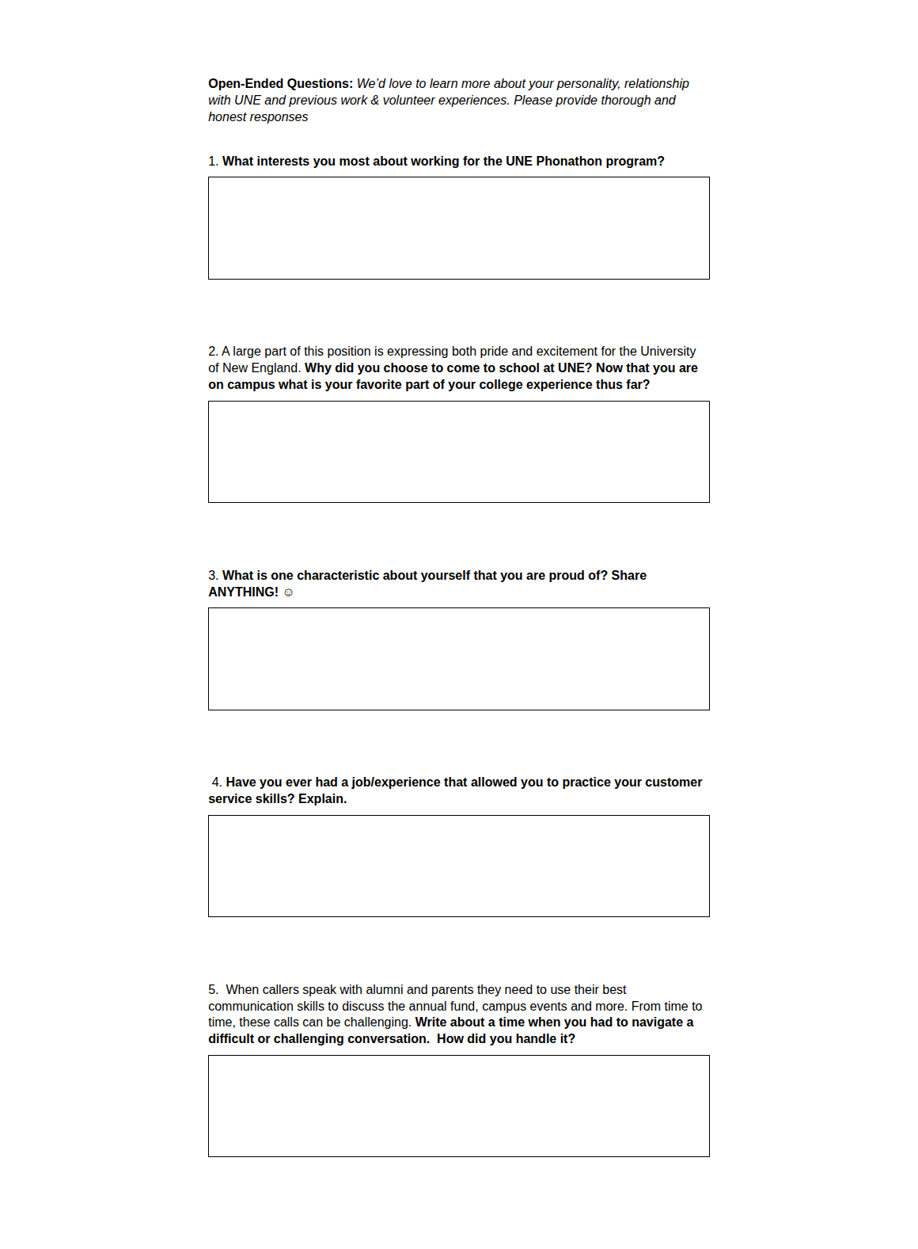Open-Ended Questions: We’d love to learn more about your personality, relationship with UNE and previous work & volunteer experiences. Please provide thorough and honest responses
1. What interests you most about working for the UNE Phonathon program?
2. A large part of this position is expressing both pride and excitement for the University of New England. Why did you choose to come to school at UNE? Now that you are on campus what is your favorite part of your college experience thus far?
3. What is one characteristic about yourself that you are proud of? Share ANYTHING! ☺
4. Have you ever had a job/experience that allowed you to practice your customer service skills? Explain.
5. When callers speak with alumni and parents they need to use their best communication skills to discuss the annual fund, campus events and more. From time to time, these calls can be challenging. Write about a time when you had to navigate a difficult or challenging conversation. How did you handle it?